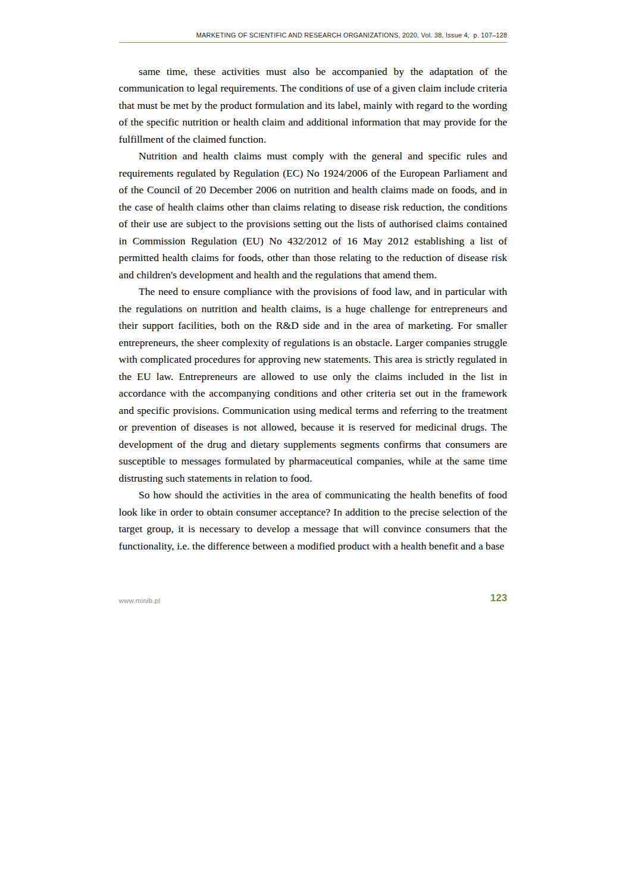MARKETING OF SCIENTIFIC AND RESEARCH ORGANIZATIONS, 2020, Vol. 38, Issue 4, p. 107–128
same time, these activities must also be accompanied by the adaptation of the communication to legal requirements. The conditions of use of a given claim include criteria that must be met by the product formulation and its label, mainly with regard to the wording of the specific nutrition or health claim and additional information that may provide for the fulfillment of the claimed function.
Nutrition and health claims must comply with the general and specific rules and requirements regulated by Regulation (EC) No 1924/2006 of the European Parliament and of the Council of 20 December 2006 on nutrition and health claims made on foods, and in the case of health claims other than claims relating to disease risk reduction, the conditions of their use are subject to the provisions setting out the lists of authorised claims contained in Commission Regulation (EU) No 432/2012 of 16 May 2012 establishing a list of permitted health claims for foods, other than those relating to the reduction of disease risk and children's development and health and the regulations that amend them.
The need to ensure compliance with the provisions of food law, and in particular with the regulations on nutrition and health claims, is a huge challenge for entrepreneurs and their support facilities, both on the R&D side and in the area of marketing. For smaller entrepreneurs, the sheer complexity of regulations is an obstacle. Larger companies struggle with complicated procedures for approving new statements. This area is strictly regulated in the EU law. Entrepreneurs are allowed to use only the claims included in the list in accordance with the accompanying conditions and other criteria set out in the framework and specific provisions. Communication using medical terms and referring to the treatment or prevention of diseases is not allowed, because it is reserved for medicinal drugs. The development of the drug and dietary supplements segments confirms that consumers are susceptible to messages formulated by pharmaceutical companies, while at the same time distrusting such statements in relation to food.
So how should the activities in the area of communicating the health benefits of food look like in order to obtain consumer acceptance? In addition to the precise selection of the target group, it is necessary to develop a message that will convince consumers that the functionality, i.e. the difference between a modified product with a health benefit and a base
www.minib.pl 123